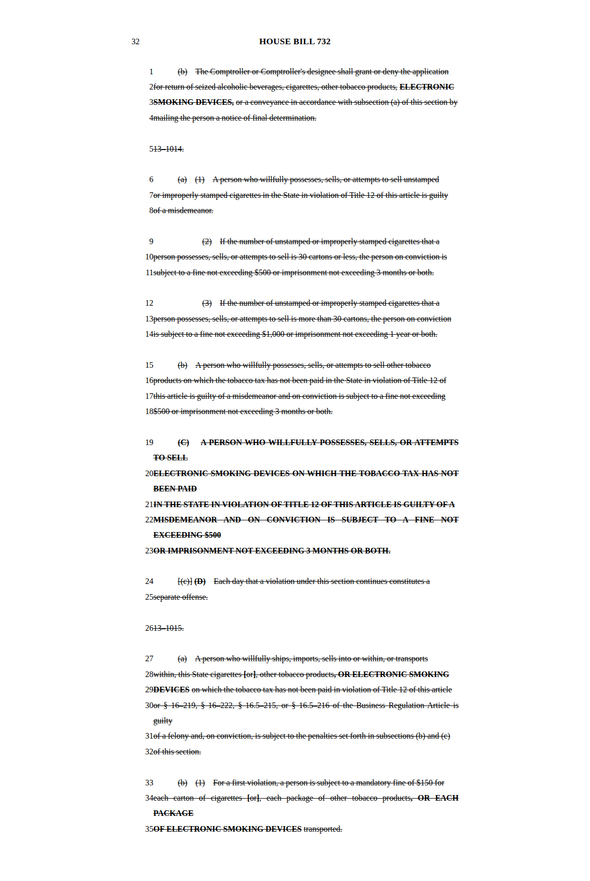32
HOUSE BILL 732
| 1 | (b) The Comptroller or Comptroller's designee shall grant or deny the application |
| 2 | for return of seized alcoholic beverages, cigarettes, other tobacco products, ELECTRONIC |
| 3 | SMOKING DEVICES, or a conveyance in accordance with subsection (a) of this section by |
| 4 | mailing the person a notice of final determination. |
| 5 | 13–1014. |
| 6 | (a) (1) A person who willfully possesses, sells, or attempts to sell unstamped |
| 7 | or improperly stamped cigarettes in the State in violation of Title 12 of this article is guilty |
| 8 | of a misdemeanor. |
| 9 | (2) If the number of unstamped or improperly stamped cigarettes that a |
| 10 | person possesses, sells, or attempts to sell is 30 cartons or less, the person on conviction is |
| 11 | subject to a fine not exceeding $500 or imprisonment not exceeding 3 months or both. |
| 12 | (3) If the number of unstamped or improperly stamped cigarettes that a |
| 13 | person possesses, sells, or attempts to sell is more than 30 cartons, the person on conviction |
| 14 | is subject to a fine not exceeding $1,000 or imprisonment not exceeding 1 year or both. |
| 15 | (b) A person who willfully possesses, sells, or attempts to sell other tobacco |
| 16 | products on which the tobacco tax has not been paid in the State in violation of Title 12 of |
| 17 | this article is guilty of a misdemeanor and on conviction is subject to a fine not exceeding |
| 18 | $500 or imprisonment not exceeding 3 months or both. |
| 19 | (C) A PERSON WHO WILLFULLY POSSESSES, SELLS, OR ATTEMPTS TO SELL |
| 20 | ELECTRONIC SMOKING DEVICES ON WHICH THE TOBACCO TAX HAS NOT BEEN PAID |
| 21 | IN THE S TATE IN VIOLATION OF T ITLE 12 OF THIS ARTICLE IS GUILTY OF A |
| 22 | MISDEMEANOR AND ON CONVICTION IS SUBJECT TO A FINE NOT EXCEEDING $500 |
| 23 | OR IMPRISONMENT NOT EXCEEDING 3 MONTHS OR BOTH. |
| 24 | [(c)] (D) Each day that a violation under this section continues constitutes a |
| 25 | separate offense. |
| 26 | 13–1015. |
| 27 | (a) A person who willfully ships, imports, sells into or within, or transports |
| 28 | within, this State cigarettes [ or ] , other tobacco products , OR ELECTRONIC SMOKING |
| 29 | DEVICES on which the tobacco tax has not been paid in violation of Title 12 of this article |
| 30 | or § 16–219, § 16–222, § 16.5–215, or § 16.5–216 of the Business Regulation Article is guilty |
| 31 | of a felony and, on conviction, is subject to the penalties set forth in subsections (b) and (c) |
| 32 | of this section. |
| 33 | (b) (1) For a first violation, a person is subject to a mandatory fine of $150 for |
| 34 | each carton of cigarettes [ or ] , each package of other tobacco products , OR EACH PACKAGE |
| 35 | OF ELECTRONIC SMOKING DEVICES transported. |